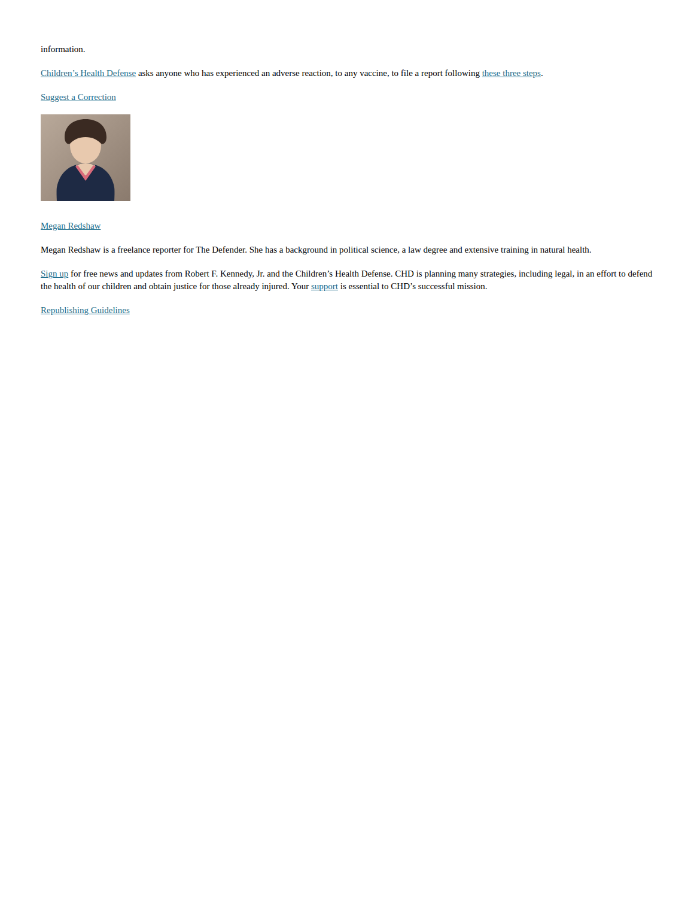information.
Children’s Health Defense asks anyone who has experienced an adverse reaction, to any vaccine, to file a report following these three steps.
Suggest a Correction
Megan Redshaw
Megan Redshaw is a freelance reporter for The Defender. She has a background in political science, a law degree and extensive training in natural health.
Sign up for free news and updates from Robert F. Kennedy, Jr. and the Children’s Health Defense. CHD is planning many strategies, including legal, in an effort to defend the health of our children and obtain justice for those already injured. Your support is essential to CHD’s successful mission.
Republishing Guidelines